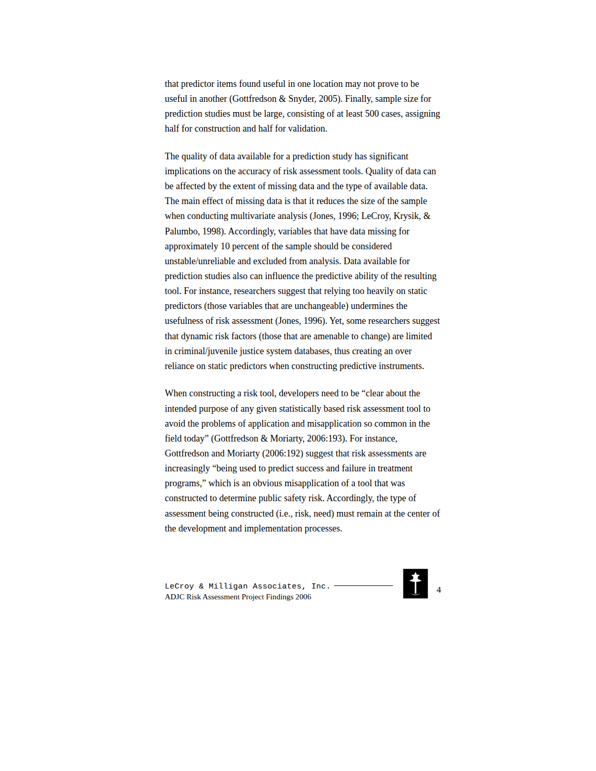that predictor items found useful in one location may not prove to be useful in another (Gottfredson & Snyder, 2005). Finally, sample size for prediction studies must be large, consisting of at least 500 cases, assigning half for construction and half for validation.
The quality of data available for a prediction study has significant implications on the accuracy of risk assessment tools. Quality of data can be affected by the extent of missing data and the type of available data. The main effect of missing data is that it reduces the size of the sample when conducting multivariate analysis (Jones, 1996; LeCroy, Krysik, & Palumbo, 1998). Accordingly, variables that have data missing for approximately 10 percent of the sample should be considered unstable/unreliable and excluded from analysis. Data available for prediction studies also can influence the predictive ability of the resulting tool. For instance, researchers suggest that relying too heavily on static predictors (those variables that are unchangeable) undermines the usefulness of risk assessment (Jones, 1996). Yet, some researchers suggest that dynamic risk factors (those that are amenable to change) are limited in criminal/juvenile justice system databases, thus creating an over reliance on static predictors when constructing predictive instruments.
When constructing a risk tool, developers need to be “clear about the intended purpose of any given statistically based risk assessment tool to avoid the problems of application and misapplication so common in the field today” (Gottfredson & Moriarty, 2006:193). For instance, Gottfredson and Moriarty (2006:192) suggest that risk assessments are increasingly “being used to predict success and failure in treatment programs,” which is an obvious misapplication of a tool that was constructed to determine public safety risk. Accordingly, the type of assessment being constructed (i.e., risk, need) must remain at the center of the development and implementation processes.
LeCroy & Milligan Associates, Inc.
ADJC Risk Assessment Project Findings 2006
4